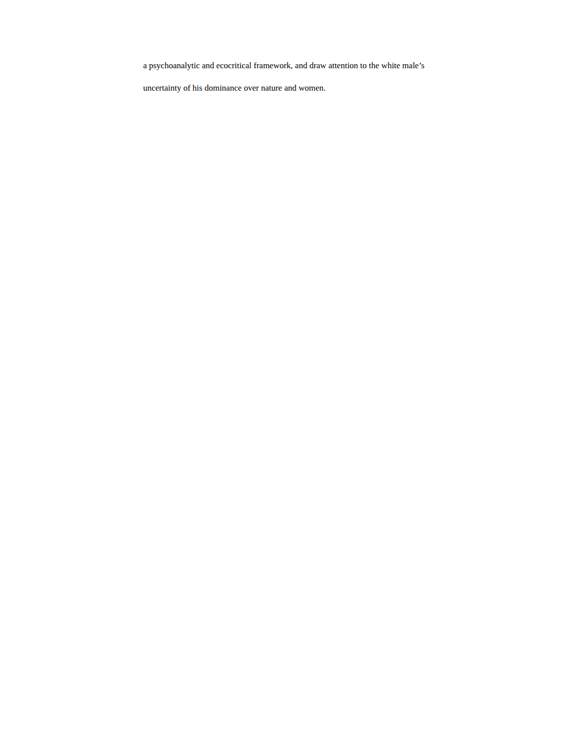a psychoanalytic and ecocritical framework, and draw attention to the white male’s uncertainty of his dominance over nature and women.